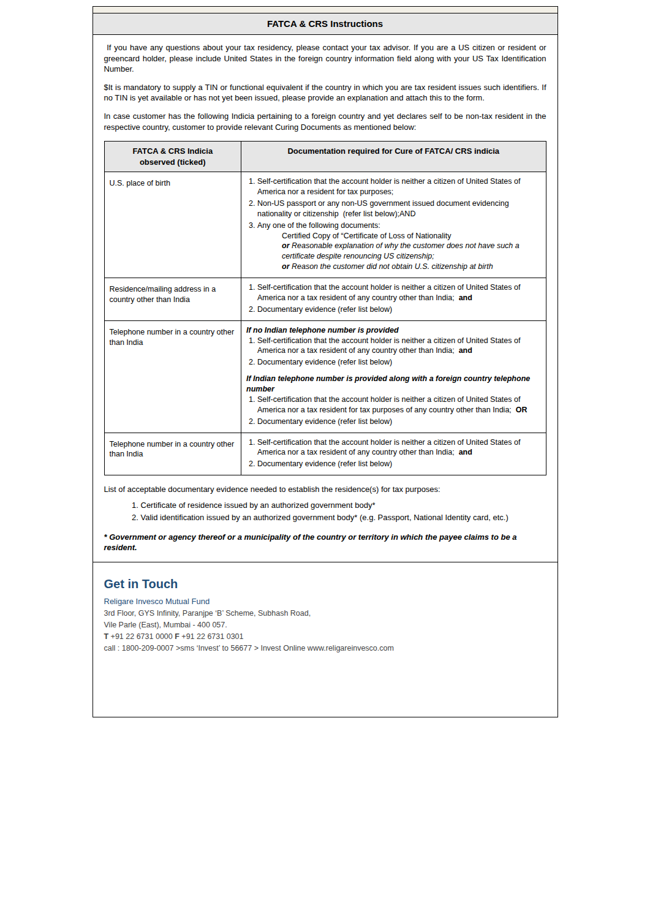FATCA & CRS Instructions
If you have any questions about your tax residency, please contact your tax advisor. If you are a US citizen or resident or greencard holder, please include United States in the foreign country information field along with your US Tax Identification Number.
$It is mandatory to supply a TIN or functional equivalent if the country in which you are tax resident issues such identifiers. If no TIN is yet available or has not yet been issued, please provide an explanation and attach this to the form.
In case customer has the following Indicia pertaining to a foreign country and yet declares self to be non-tax resident in the respective country, customer to provide relevant Curing Documents as mentioned below:
| FATCA & CRS Indicia observed (ticked) | Documentation required for Cure of FATCA/ CRS indicia |
| --- | --- |
| U.S. place of birth | Self-certification that the account holder is neither a citizen of United States of America nor a resident for tax purposes; Non-US passport or any non-US government issued document evidencing nationality or citizenship (refer list below);AND Any one of the following documents: Certified Copy of “Certificate of Loss of Nationality or Reasonable explanation of why the customer does not have such a certificate despite renouncing US citizenship; or Reason the customer did not obtain U.S. citizenship at birth |
| Residence/mailing address in a country other than India | Self-certification that the account holder is neither a citizen of United States of America nor a tax resident of any country other than India; and Documentary evidence (refer list below) |
| Telephone number in a country other than India | If no Indian telephone number is provided Self-certification that the account holder is neither a citizen of United States of America nor a tax resident of any country other than India; and Documentary evidence (refer list below) If Indian telephone number is provided along with a foreign country telephone number Self-certification that the account holder is neither a citizen of United States of America nor a tax resident for tax purposes of any country other than India; OR Documentary evidence (refer list below) |
| Telephone number in a country other than India | Self-certification that the account holder is neither a citizen of United States of America nor a tax resident of any country other than India; and Documentary evidence (refer list below) |
List of acceptable documentary evidence needed to establish the residence(s) for tax purposes:
Certificate of residence issued by an authorized government body*
Valid identification issued by an authorized government body* (e.g. Passport, National Identity card, etc.)
* Government or agency thereof or a municipality of the country or territory in which the payee claims to be a resident.
Get in Touch
Religare Invesco Mutual Fund
3rd Floor, GYS Infinity, Paranjpe ‘B’ Scheme, Subhash Road,
Vile Parle (East), Mumbai - 400 057.
T +91 22 6731 0000 F +91 22 6731 0301
call : 1800-209-0007 >sms ‘Invest’ to 56677 > Invest Online www.religareinvesco.com